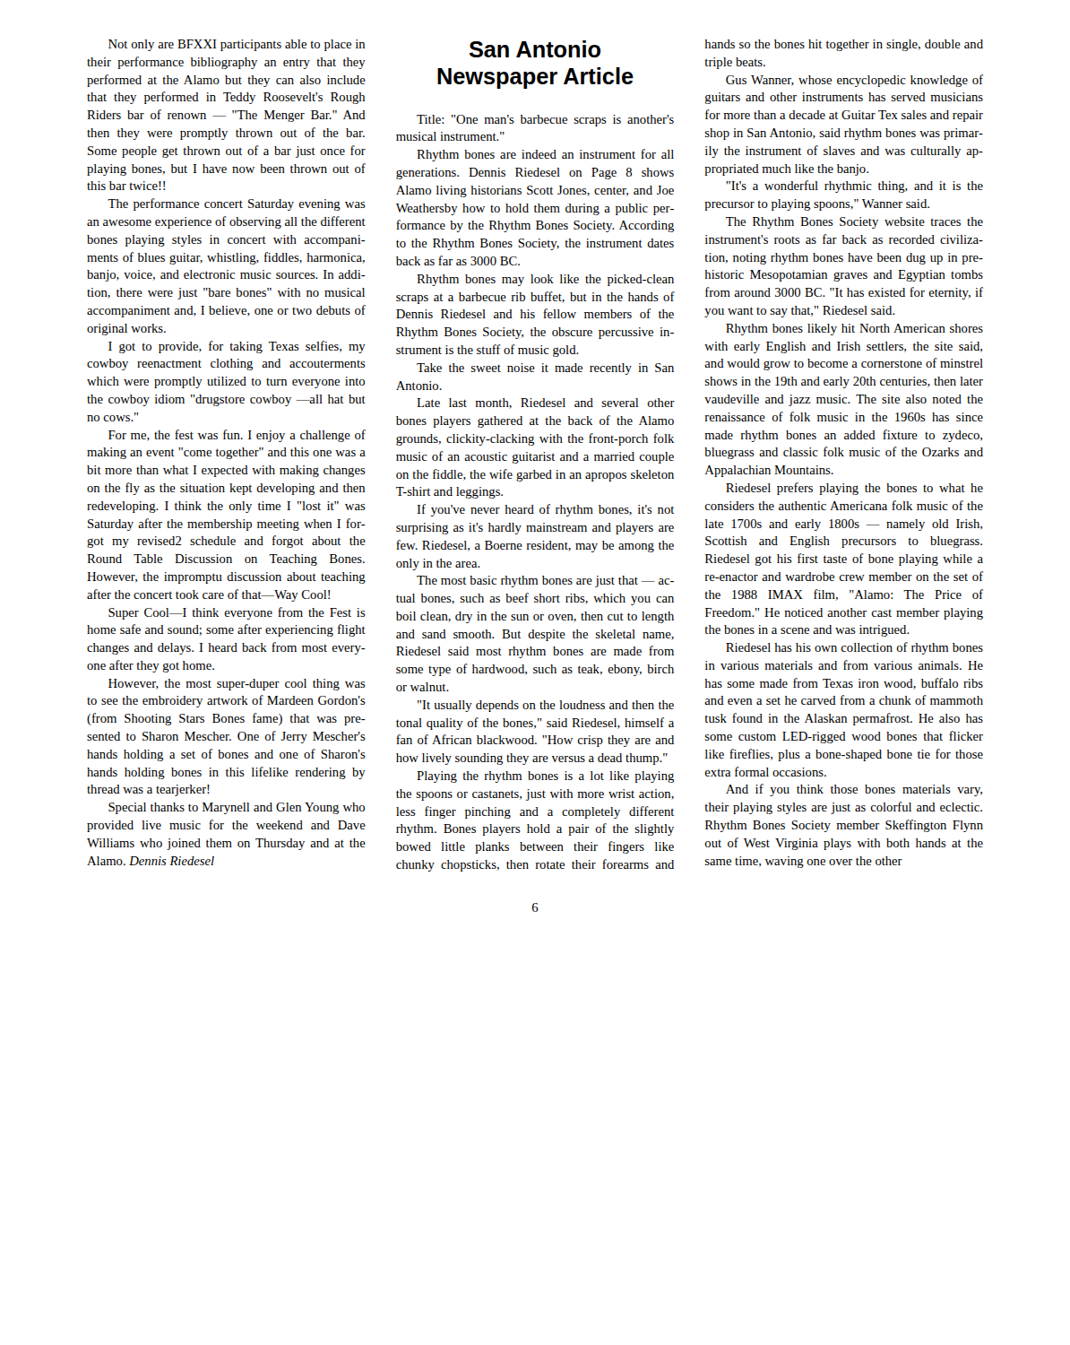Not only are BFXXI participants able to place in their performance bibliography an entry that they performed at the Alamo but they can also include that they performed in Teddy Roosevelt's Rough Riders bar of renown — "The Menger Bar." And then they were promptly thrown out of the bar. Some people get thrown out of a bar just once for playing bones, but I have now been thrown out of this bar twice!!
The performance concert Saturday evening was an awesome experience of observing all the different bones playing styles in concert with accompaniments of blues guitar, whistling, fiddles, harmonica, banjo, voice, and electronic music sources. In addition, there were just "bare bones" with no musical accompaniment and, I believe, one or two debuts of original works.
I got to provide, for taking Texas selfies, my cowboy reenactment clothing and accouterments which were promptly utilized to turn everyone into the cowboy idiom "drugstore cowboy —all hat but no cows."
For me, the fest was fun. I enjoy a challenge of making an event "come together" and this one was a bit more than what I expected with making changes on the fly as the situation kept developing and then redeveloping. I think the only time I "lost it" was Saturday after the membership meeting when I forgot my revised2 schedule and forgot about the Round Table Discussion on Teaching Bones. However, the impromptu discussion about teaching after the concert took care of that—Way Cool!
Super Cool—I think everyone from the Fest is home safe and sound; some after experiencing flight changes and delays. I heard back from most everyone after they got home.
However, the most super-duper cool thing was to see the embroidery artwork of Mardeen Gordon's (from Shooting Stars Bones fame) that was presented to Sharon Mescher. One of Jerry Mescher's hands holding a set of bones and one of Sharon's hands holding bones in this lifelike rendering by thread was a tearjerker!
Special thanks to Marynell and Glen Young who provided live music for the weekend and Dave Williams who joined them on Thursday and at the Alamo. Dennis Riedesel
San Antonio
Newspaper Article
Title: "One man's barbecue scraps is another's musical instrument."
Rhythm bones are indeed an instrument for all generations. Dennis Riedesel on Page 8 shows Alamo living historians Scott Jones, center, and Joe Weathersby how to hold them during a public performance by the Rhythm Bones Society. According to the Rhythm Bones Society, the instrument dates back as far as 3000 BC.
Rhythm bones may look like the picked-clean scraps at a barbecue rib buffet, but in the hands of Dennis Riedesel and his fellow members of the Rhythm Bones Society, the obscure percussive instrument is the stuff of music gold.
Take the sweet noise it made recently in San Antonio.
Late last month, Riedesel and several other bones players gathered at the back of the Alamo grounds, clickity-clacking with the front-porch folk music of an acoustic guitarist and a married couple on the fiddle, the wife garbed in an apropos skeleton T-shirt and leggings.
If you've never heard of rhythm bones, it's not surprising as it's hardly mainstream and players are few. Riedesel, a Boerne resident, may be among the only in the area.
The most basic rhythm bones are just that — actual bones, such as beef short ribs, which you can boil clean, dry in the sun or oven, then cut to length and sand smooth. But despite the skeletal name, Riedesel said most rhythm bones are made from some type of hardwood, such as teak, ebony, birch or walnut.
"It usually depends on the loudness and then the tonal quality of the bones," said Riedesel, himself a fan of African blackwood. "How crisp they are and how lively sounding they are versus a dead thump."
Playing the rhythm bones is a lot like playing the spoons or castanets, just with more wrist action, less finger pinching and a completely different rhythm. Bones players hold a pair of the slightly bowed little planks between their fingers like chunky chopsticks, then rotate their forearms and hands so the bones hit together in single, double and triple beats.
Gus Wanner, whose encyclopedic knowledge of guitars and other instruments has served musicians for more than a decade at Guitar Tex sales and repair shop in San Antonio, said rhythm bones was primarily the instrument of slaves and was culturally appropriated much like the banjo.
"It's a wonderful rhythmic thing, and it is the precursor to playing spoons," Wanner said.
The Rhythm Bones Society website traces the instrument's roots as far back as recorded civilization, noting rhythm bones have been dug up in prehistoric Mesopotamian graves and Egyptian tombs from around 3000 BC. "It has existed for eternity, if you want to say that," Riedesel said.
Rhythm bones likely hit North American shores with early English and Irish settlers, the site said, and would grow to become a cornerstone of minstrel shows in the 19th and early 20th centuries, then later vaudeville and jazz music. The site also noted the renaissance of folk music in the 1960s has since made rhythm bones an added fixture to zydeco, bluegrass and classic folk music of the Ozarks and Appalachian Mountains.
Riedesel prefers playing the bones to what he considers the authentic Americana folk music of the late 1700s and early 1800s — namely old Irish, Scottish and English precursors to bluegrass. Riedesel got his first taste of bone playing while a re-enactor and wardrobe crew member on the set of the 1988 IMAX film, "Alamo: The Price of Freedom." He noticed another cast member playing the bones in a scene and was intrigued.
Riedesel has his own collection of rhythm bones in various materials and from various animals. He has some made from Texas iron wood, buffalo ribs and even a set he carved from a chunk of mammoth tusk found in the Alaskan permafrost. He also has some custom LED-rigged wood bones that flicker like fireflies, plus a bone-shaped bone tie for those extra formal occasions.
And if you think those bones materials vary, their playing styles are just as colorful and eclectic. Rhythm Bones Society member Skeffington Flynn out of West Virginia plays with both hands at the same time, waving one over the other
6